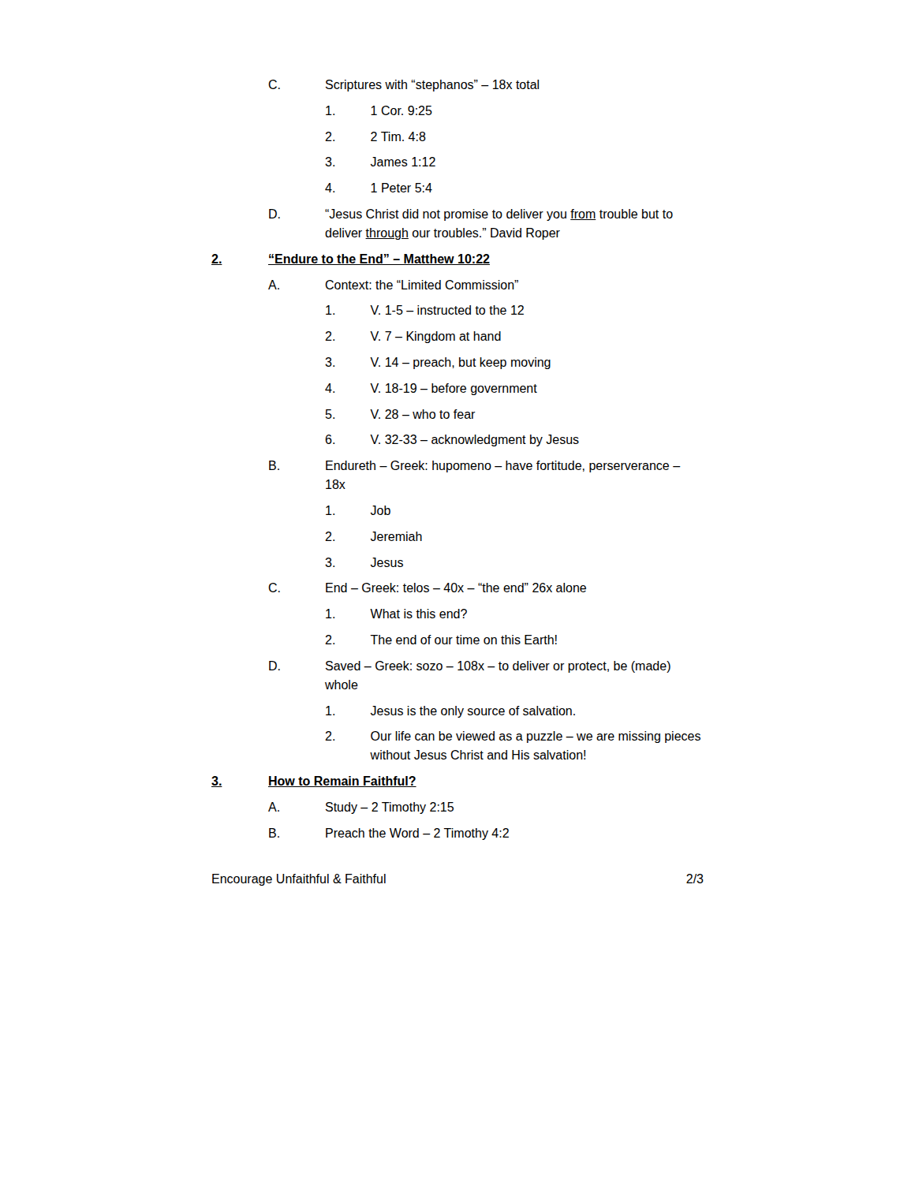C.
Scriptures with “stephanos” – 18x total
1.
1 Cor. 9:25
2.
2 Tim. 4:8
3.
James 1:12
4.
1 Peter 5:4
D.
“Jesus Christ did not promise to deliver you from trouble but to deliver through our troubles.” David Roper
2.
“Endure to the End” – Matthew 10:22
A.
Context: the “Limited Commission”
1.
V. 1-5 – instructed to the 12
2.
V. 7 – Kingdom at hand
3.
V. 14 – preach, but keep moving
4.
V. 18-19 – before government
5.
V. 28 – who to fear
6.
V. 32-33 – acknowledgment by Jesus
B.
Endureth – Greek: hupomeno – have fortitude, perserverance – 18x
1.
Job
2.
Jeremiah
3.
Jesus
C.
End – Greek: telos – 40x – “the end” 26x alone
1.
What is this end?
2.
The end of our time on this Earth!
D.
Saved – Greek: sozo – 108x – to deliver or protect, be (made) whole
1.
Jesus is the only source of salvation.
2.
Our life can be viewed as a puzzle – we are missing pieces without Jesus Christ and His salvation!
3.
How to Remain Faithful?
A.
Study – 2 Timothy 2:15
B.
Preach the Word – 2 Timothy 4:2
Encourage Unfaithful & Faithful
2/3